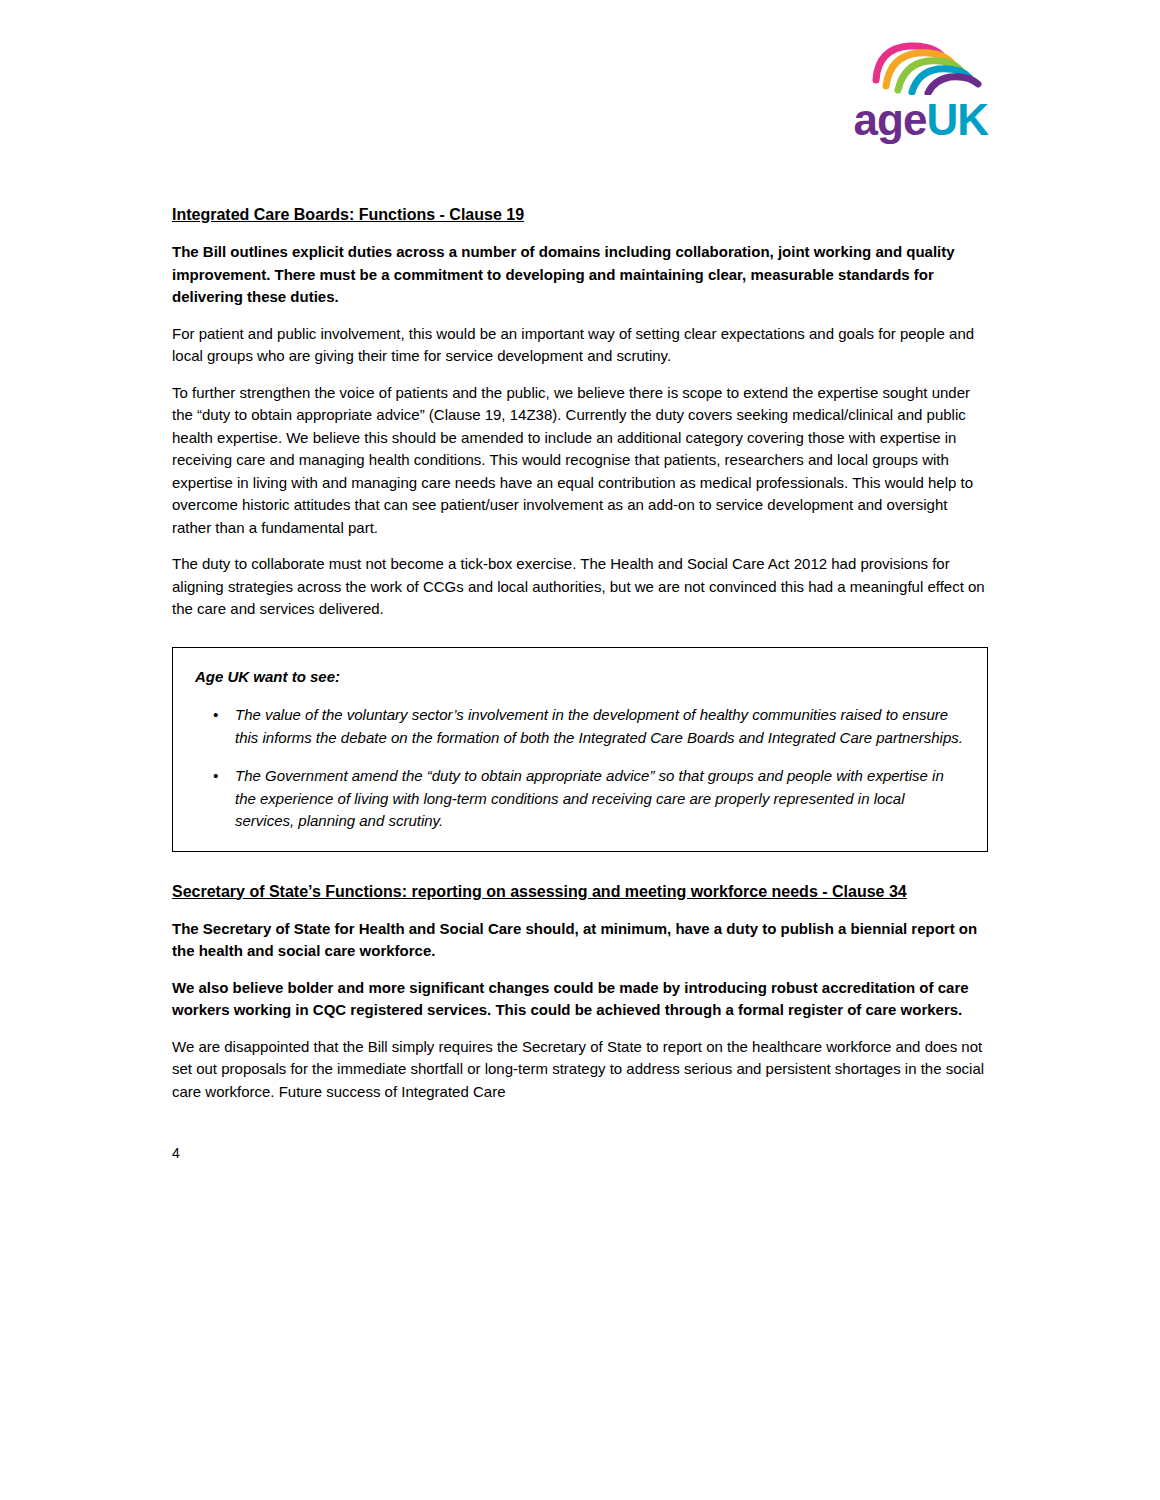age UK
Integrated Care Boards: Functions - Clause 19
The Bill outlines explicit duties across a number of domains including collaboration, joint working and quality improvement. There must be a commitment to developing and maintaining clear, measurable standards for delivering these duties.
For patient and public involvement, this would be an important way of setting clear expectations and goals for people and local groups who are giving their time for service development and scrutiny.
To further strengthen the voice of patients and the public, we believe there is scope to extend the expertise sought under the “duty to obtain appropriate advice” (Clause 19, 14Z38). Currently the duty covers seeking medical/clinical and public health expertise. We believe this should be amended to include an additional category covering those with expertise in receiving care and managing health conditions. This would recognise that patients, researchers and local groups with expertise in living with and managing care needs have an equal contribution as medical professionals. This would help to overcome historic attitudes that can see patient/user involvement as an add-on to service development and oversight rather than a fundamental part.
The duty to collaborate must not become a tick-box exercise. The Health and Social Care Act 2012 had provisions for aligning strategies across the work of CCGs and local authorities, but we are not convinced this had a meaningful effect on the care and services delivered.
Age UK want to see:
The value of the voluntary sector’s involvement in the development of healthy communities raised to ensure this informs the debate on the formation of both the Integrated Care Boards and Integrated Care partnerships.
The Government amend the “duty to obtain appropriate advice” so that groups and people with expertise in the experience of living with long-term conditions and receiving care are properly represented in local services, planning and scrutiny.
Secretary of State’s Functions: reporting on assessing and meeting workforce needs - Clause 34
The Secretary of State for Health and Social Care should, at minimum, have a duty to publish a biennial report on the health and social care workforce.
We also believe bolder and more significant changes could be made by introducing robust accreditation of care workers working in CQC registered services. This could be achieved through a formal register of care workers.
We are disappointed that the Bill simply requires the Secretary of State to report on the healthcare workforce and does not set out proposals for the immediate shortfall or long-term strategy to address serious and persistent shortages in the social care workforce. Future success of Integrated Care
4